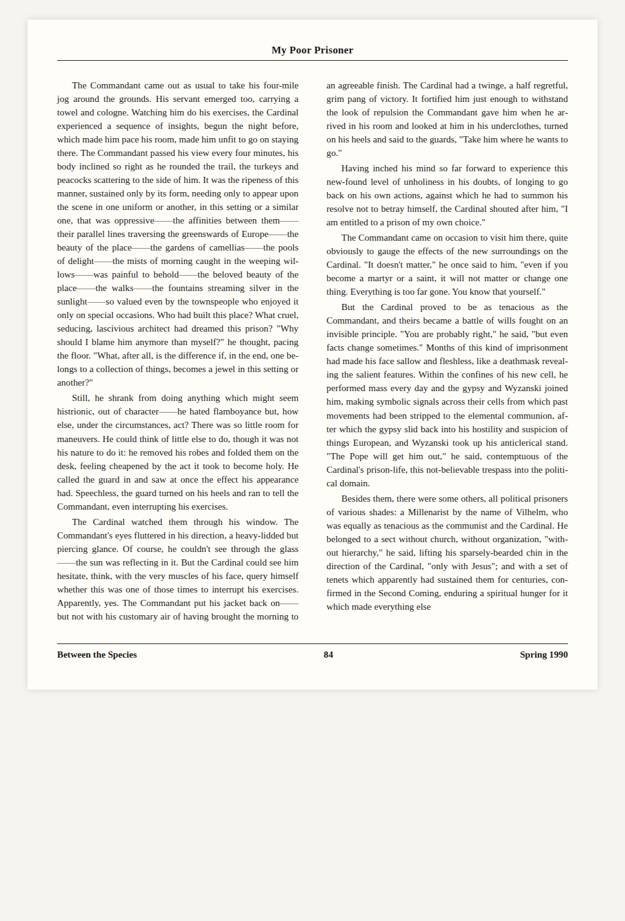My Poor Prisoner
The Commandant came out as usual to take his four-mile jog around the grounds. His servant emerged too, carrying a towel and cologne. Watching him do his exercises, the Cardinal experienced a sequence of insights, begun the night before, which made him pace his room, made him unfit to go on staying there. The Commandant passed his view every four minutes, his body inclined so right as he rounded the trail, the turkeys and peacocks scattering to the side of him. It was the ripeness of this manner, sustained only by its form, needing only to appear upon the scene in one uniform or another, in this setting or a similar one, that was oppressive——the affinities between them——their parallel lines traversing the greenswards of Europe——the beauty of the place——the gardens of camellias——the pools of delight——the mists of morning caught in the weeping willows——was painful to behold——the beloved beauty of the place——the walks——the fountains streaming silver in the sunlight——so valued even by the townspeople who enjoyed it only on special occasions. Who had built this place? What cruel, seducing, lascivious architect had dreamed this prison? "Why should I blame him anymore than myself?" he thought, pacing the floor. "What, after all, is the difference if, in the end, one belongs to a collection of things, becomes a jewel in this setting or another?"
Still, he shrank from doing anything which might seem histrionic, out of character——he hated flamboyance but, how else, under the circumstances, act? There was so little room for maneuvers. He could think of little else to do, though it was not his nature to do it: he removed his robes and folded them on the desk, feeling cheapened by the act it took to become holy. He called the guard in and saw at once the effect his appearance had. Speechless, the guard turned on his heels and ran to tell the Commandant, even interrupting his exercises.
The Cardinal watched them through his window. The Commandant's eyes fluttered in his direction, a heavy-lidded but piercing glance. Of course, he couldn't see through the glass——the sun was reflecting in it. But the Cardinal could see him hesitate, think, with the very muscles of his face, query himself whether this was one of those times to interrupt his exercises. Apparently, yes. The Commandant put his jacket back on——but not with his customary air of having brought the morning to an agreeable finish. The Cardinal had a twinge, a half regretful, grim pang of victory. It fortified him just enough to withstand the look of repulsion the Commandant gave him when he arrived in his room and looked at him in his underclothes, turned on his heels and said to the guards, "Take him where he wants to go."
Having inched his mind so far forward to experience this new-found level of unholiness in his doubts, of longing to go back on his own actions, against which he had to summon his resolve not to betray himself, the Cardinal shouted after him, "I am entitled to a prison of my own choice."
The Commandant came on occasion to visit him there, quite obviously to gauge the effects of the new surroundings on the Cardinal. "It doesn't matter," he once said to him, "even if you become a martyr or a saint, it will not matter or change one thing. Everything is too far gone. You know that yourself."
But the Cardinal proved to be as tenacious as the Commandant, and theirs became a battle of wills fought on an invisible principle. "You are probably right," he said, "but even facts change sometimes." Months of this kind of imprisonment had made his face sallow and fleshless, like a deathmask revealing the salient features. Within the confines of his new cell, he performed mass every day and the gypsy and Wyzanski joined him, making symbolic signals across their cells from which past movements had been stripped to the elemental communion, after which the gypsy slid back into his hostility and suspicion of things European, and Wyzanski took up his anticlerical stand. "The Pope will get him out," he said, contemptuous of the Cardinal's prison-life, this not-believable trespass into the political domain.
Besides them, there were some others, all political prisoners of various shades: a Millenarist by the name of Vilhelm, who was equally as tenacious as the communist and the Cardinal. He belonged to a sect without church, without organization, "without hierarchy," he said, lifting his sparsely-bearded chin in the direction of the Cardinal, "only with Jesus"; and with a set of tenets which apparently had sustained them for centuries, confirmed in the Second Coming, enduring a spiritual hunger for it which made everything else
Between the Species 84 Spring 1990